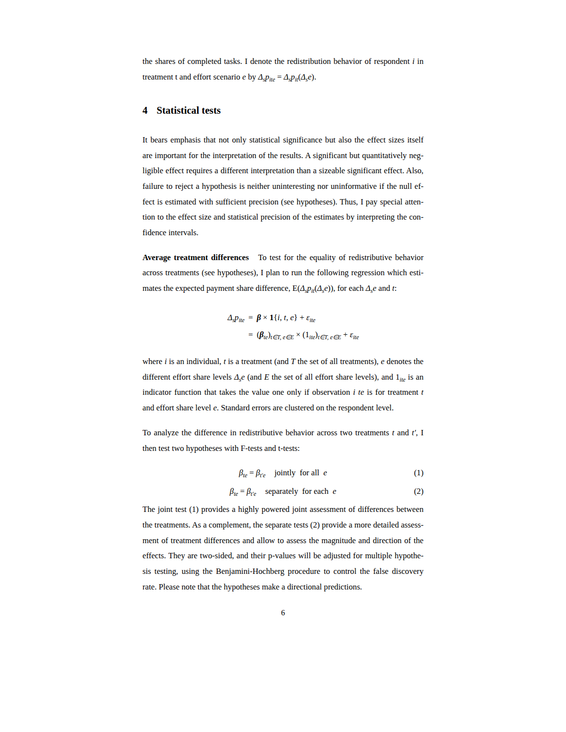the shares of completed tasks. I denote the redistribution behavior of respondent i in treatment t and effort scenario e by Δspite = Δspit(Δse).
4 Statistical tests
It bears emphasis that not only statistical significance but also the effect sizes itself are important for the interpretation of the results. A significant but quantitatively negligible effect requires a different interpretation than a sizeable significant effect. Also, failure to reject a hypothesis is neither uninteresting nor uninformative if the null effect is estimated with sufficient precision (see hypotheses). Thus, I pay special attention to the effect size and statistical precision of the estimates by interpreting the confidence intervals.
Average treatment differences To test for the equality of redistributive behavior across treatments (see hypotheses), I plan to run the following regression which estimates the expected payment share difference, E(Δspit(Δse)), for each Δse and t:
Δspite=β × 1{i, t, e} + εite =(βte)t∈T, e∈E × (1ite)t∈T, e∈E + εite
where i is an individual, t is a treatment (and T the set of all treatments), e denotes the different effort share levels Δse (and E the set of all effort share levels), and 1ite is an indicator function that takes the value one only if observation i te is for treatment t and effort share level e. Standard errors are clustered on the respondent level.
To analyze the difference in redistributive behavior across two treatments t and t′, I then test two hypotheses with F-tests and t-tests:
βte = βt′e jointly for all e (1)
βte = βt′e separately for each e (2)
The joint test (1) provides a highly powered joint assessment of differences between the treatments. As a complement, the separate tests (2) provide a more detailed assessment of treatment differences and allow to assess the magnitude and direction of the effects. They are two-sided, and their p-values will be adjusted for multiple hypothesis testing, using the Benjamini-Hochberg procedure to control the false discovery rate. Please note that the hypotheses make a directional predictions.
6